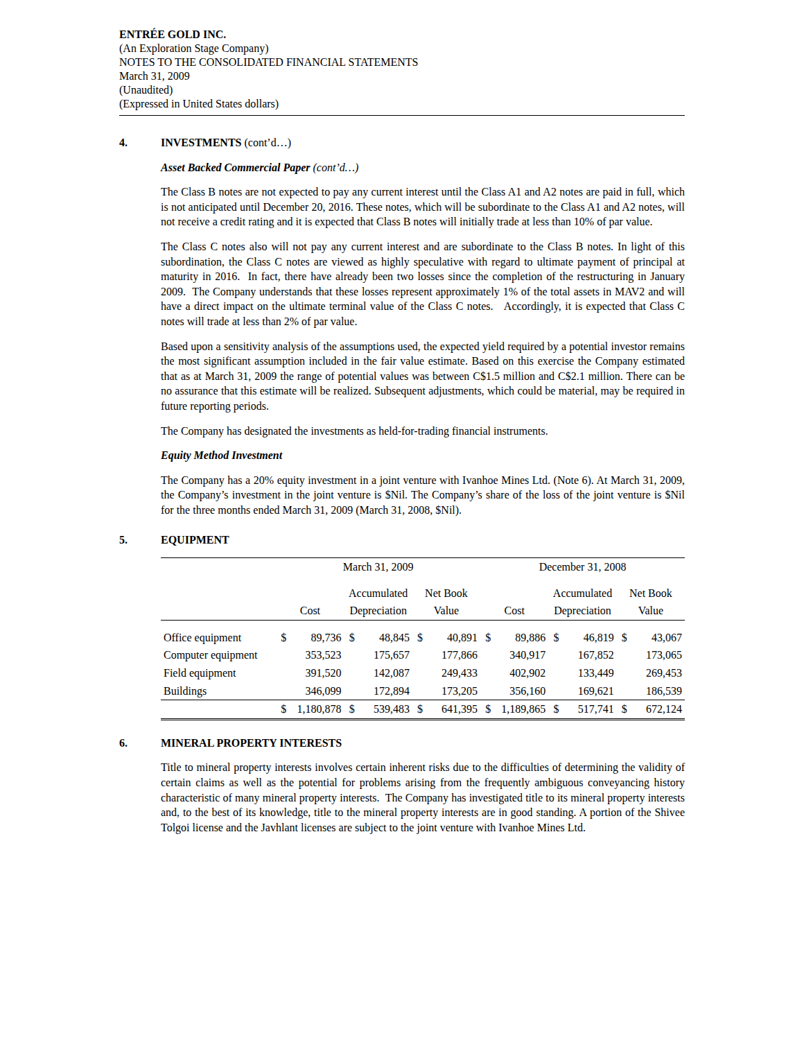Entrée Gold Inc.
(An Exploration Stage Company)
NOTES TO THE CONSOLIDATED FINANCIAL STATEMENTS
March 31, 2009
(Unaudited)
(Expressed in United States dollars)
4.
Investments (cont’d…)
Asset Backed Commercial Paper (cont’d…)
The Class B notes are not expected to pay any current interest until the Class A1 and A2 notes are paid in full, which is not anticipated until December 20, 2016. These notes, which will be subordinate to the Class A1 and A2 notes, will not receive a credit rating and it is expected that Class B notes will initially trade at less than 10% of par value.
The Class C notes also will not pay any current interest and are subordinate to the Class B notes. In light of this subordination, the Class C notes are viewed as highly speculative with regard to ultimate payment of principal at maturity in 2016. In fact, there have already been two losses since the completion of the restructuring in January 2009. The Company understands that these losses represent approximately 1% of the total assets in MAV2 and will have a direct impact on the ultimate terminal value of the Class C notes. Accordingly, it is expected that Class C notes will trade at less than 2% of par value.
Based upon a sensitivity analysis of the assumptions used, the expected yield required by a potential investor remains the most significant assumption included in the fair value estimate. Based on this exercise the Company estimated that as at March 31, 2009 the range of potential values was between C$1.5 million and C$2.1 million. There can be no assurance that this estimate will be realized. Subsequent adjustments, which could be material, may be required in future reporting periods.
The Company has designated the investments as held-for-trading financial instruments.
Equity Method Investment
The Company has a 20% equity investment in a joint venture with Ivanhoe Mines Ltd. (Note 6). At March 31, 2009, the Company’s investment in the joint venture is $Nil. The Company’s share of the loss of the joint venture is $Nil for the three months ended March 31, 2009 (March 31, 2008, $Nil).
5.
Equipment
| | March 31, 2009 | December 31, 2008 |
| | | Accumulated | Net Book | | Accumulated | Net Book |
| | Cost | Depreciation | Value | Cost | Depreciation | Value |
| Office equipment | $ | 89,736 | $ | 48,845 | $ | 40,891 | $ | 89,886 | $ | 46,819 | $ | 43,067 |
| Computer equipment | | 353,523 | | 175,657 | | 177,866 | | 340,917 | | 167,852 | | 173,065 |
| Field equipment | | 391,520 | | 142,087 | | 249,433 | | 402,902 | | 133,449 | | 269,453 |
| Buildings | | 346,099 | | 172,894 | | 173,205 | | 356,160 | | 169,621 | | 186,539 |
| | $ | 1,180,878 | $ | 539,483 | $ | 641,395 | $ | 1,189,865 | $ | 517,741 | $ | 672,124 |
6.
Mineral Property Interests
Title to mineral property interests involves certain inherent risks due to the difficulties of determining the validity of certain claims as well as the potential for problems arising from the frequently ambiguous conveyancing history characteristic of many mineral property interests. The Company has investigated title to its mineral property interests and, to the best of its knowledge, title to the mineral property interests are in good standing. A portion of the Shivee Tolgoi license and the Javhlant licenses are subject to the joint venture with Ivanhoe Mines Ltd.